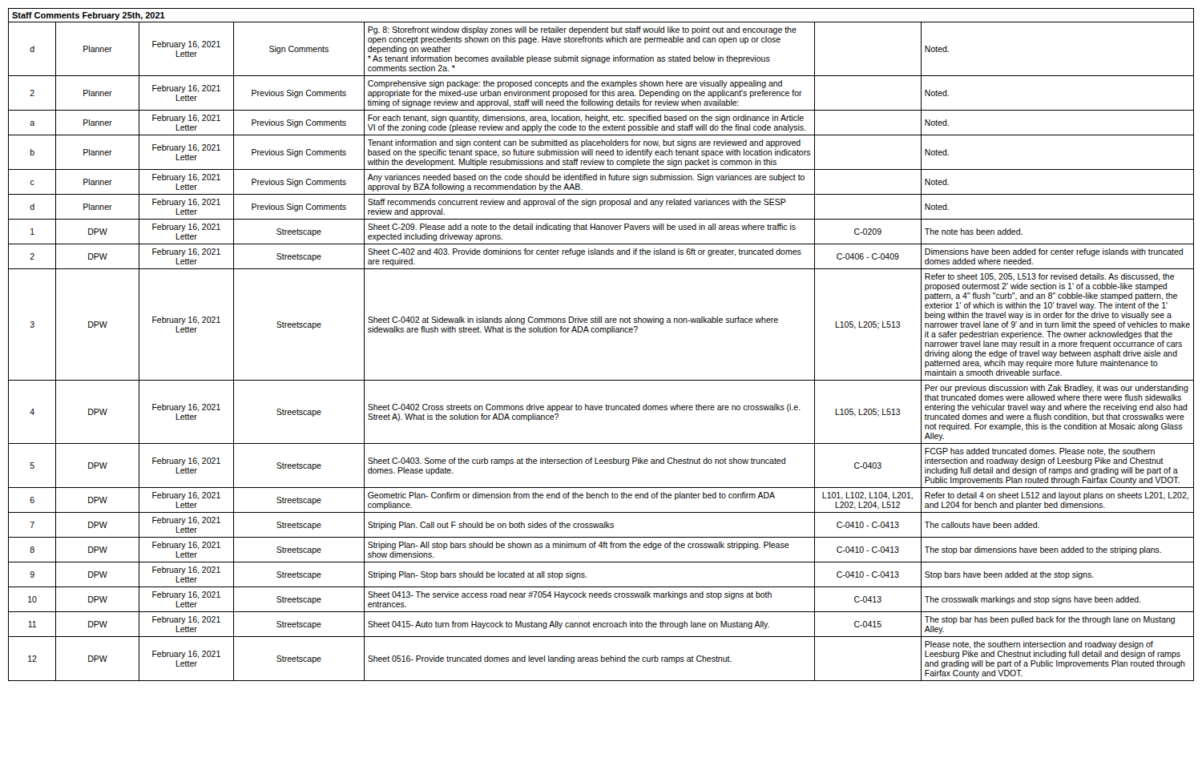Staff Comments February 25th, 2021
| d | Planner | February 16, 2021 Letter | Sign Comments | Pg. 8: Storefront window display zones will be retailer dependent but staff would like to point out and encourage the open concept precedents shown on this page. Have storefronts which are permeable and can open up or close depending on weather * As tenant information becomes available please submit signage information as stated below in theprevious comments section 2a. * | | Noted. |
| 2 | Planner | February 16, 2021 Letter | Previous Sign Comments | Comprehensive sign package: the proposed concepts and the examples shown here are visually appealing and appropriate for the mixed-use urban environment proposed for this area. Depending on the applicant's preference for timing of signage review and approval, staff will need the following details for review when available: | | Noted. |
| a | Planner | February 16, 2021 Letter | Previous Sign Comments | For each tenant, sign quantity, dimensions, area, location, height, etc. specified based on the sign ordinance in Article VI of the zoning code (please review and apply the code to the extent possible and staff will do the final code analysis. | | Noted. |
| b | Planner | February 16, 2021 Letter | Previous Sign Comments | Tenant information and sign content can be submitted as placeholders for now, but signs are reviewed and approved based on the specific tenant space, so future submission will need to identify each tenant space with location indicators within the development. Multiple resubmissions and staff review to complete the sign packet is common in this | | Noted. |
| c | Planner | February 16, 2021 Letter | Previous Sign Comments | Any variances needed based on the code should be identified in future sign submission. Sign variances are subject to approval by BZA following a recommendation by the AAB. | | Noted. |
| d | Planner | February 16, 2021 Letter | Previous Sign Comments | Staff recommends concurrent review and approval of the sign proposal and any related variances with the SESP review and approval. | | Noted. |
| 1 | DPW | February 16, 2021 Letter | Streetscape | Sheet C-209. Please add a note to the detail indicating that Hanover Pavers will be used in all areas where traffic is expected including driveway aprons. | C-0209 | The note has been added. |
| 2 | DPW | February 16, 2021 Letter | Streetscape | Sheet C-402 and 403. Provide dominions for center refuge islands and if the island is 6ft or greater, truncated domes are required. | C-0406 - C-0409 | Dimensions have been added for center refuge islands with truncated domes added where needed. |
| 3 | DPW | February 16, 2021 Letter | Streetscape | Sheet C-0402 at Sidewalk in islands along Commons Drive still are not showing a non-walkable surface where sidewalks are flush with street. What is the solution for ADA compliance? | L105, L205; L513 | Refer to sheet 105, 205, L513 for revised details. As discussed, the proposed outermost 2' wide section is 1' of a cobble-like stamped pattern, a 4" flush "curb", and an 8" cobble-like stamped pattern, the exterior 1' of which is within the 10' travel way. The intent of the 1' being within the travel way is in order for the drive to visually see a narrower travel lane of 9' and in turn limit the speed of vehicles to make it a safer pedestrian experience. The owner acknowledges that the narrower travel lane may result in a more frequent occurrance of cars driving along the edge of travel way between asphalt drive aisle and patterned area, whcih may require more future maintenance to maintain a smooth driveable surface. |
| 4 | DPW | February 16, 2021 Letter | Streetscape | Sheet C-0402 Cross streets on Commons drive appear to have truncated domes where there are no crosswalks (i.e. Street A). What is the solution for ADA compliance? | L105, L205; L513 | Per our previous discussion with Zak Bradley, it was our understanding that truncated domes were allowed where there were flush sidewalks entering the vehicular travel way and where the receiving end also had truncated domes and were a flush condition, but that crosswalks were not required. For example, this is the condition at Mosaic along Glass Alley. |
| 5 | DPW | February 16, 2021 Letter | Streetscape | Sheet C-0403. Some of the curb ramps at the intersection of Leesburg Pike and Chestnut do not show truncated domes. Please update. | C-0403 | FCGP has added truncated domes. Please note, the southern intersection and roadway design of Leesburg Pike and Chestnut including full detail and design of ramps and grading will be part of a Public Improvements Plan routed through Fairfax County and VDOT. |
| 6 | DPW | February 16, 2021 Letter | Streetscape | Geometric Plan- Confirm or dimension from the end of the bench to the end of the planter bed to confirm ADA compliance. | L101, L102, L104, L201, L202, L204, L512 | Refer to detail 4 on sheet L512 and layout plans on sheets L201, L202, and L204 for bench and planter bed dimensions. |
| 7 | DPW | February 16, 2021 Letter | Streetscape | Striping Plan. Call out F should be on both sides of the crosswalks | C-0410 - C-0413 | The callouts have been added. |
| 8 | DPW | February 16, 2021 Letter | Streetscape | Striping Plan- All stop bars should be shown as a minimum of 4ft from the edge of the crosswalk stripping. Please show dimensions. | C-0410 - C-0413 | The stop bar dimensions have been added to the striping plans. |
| 9 | DPW | February 16, 2021 Letter | Streetscape | Striping Plan- Stop bars should be located at all stop signs. | C-0410 - C-0413 | Stop bars have been added at the stop signs. |
| 10 | DPW | February 16, 2021 Letter | Streetscape | Sheet 0413- The service access road near #7054 Haycock needs crosswalk markings and stop signs at both entrances. | C-0413 | The crosswalk markings and stop signs have been added. |
| 11 | DPW | February 16, 2021 Letter | Streetscape | Sheet 0415- Auto turn from Haycock to Mustang Ally cannot encroach into the through lane on Mustang Ally. | C-0415 | The stop bar has been pulled back for the through lane on Mustang Alley. |
| 12 | DPW | February 16, 2021 Letter | Streetscape | Sheet 0516- Provide truncated domes and level landing areas behind the curb ramps at Chestnut. | | Please note, the southern intersection and roadway design of Leesburg Pike and Chestnut including full detail and design of ramps and grading will be part of a Public Improvements Plan routed through Fairfax County and VDOT. |